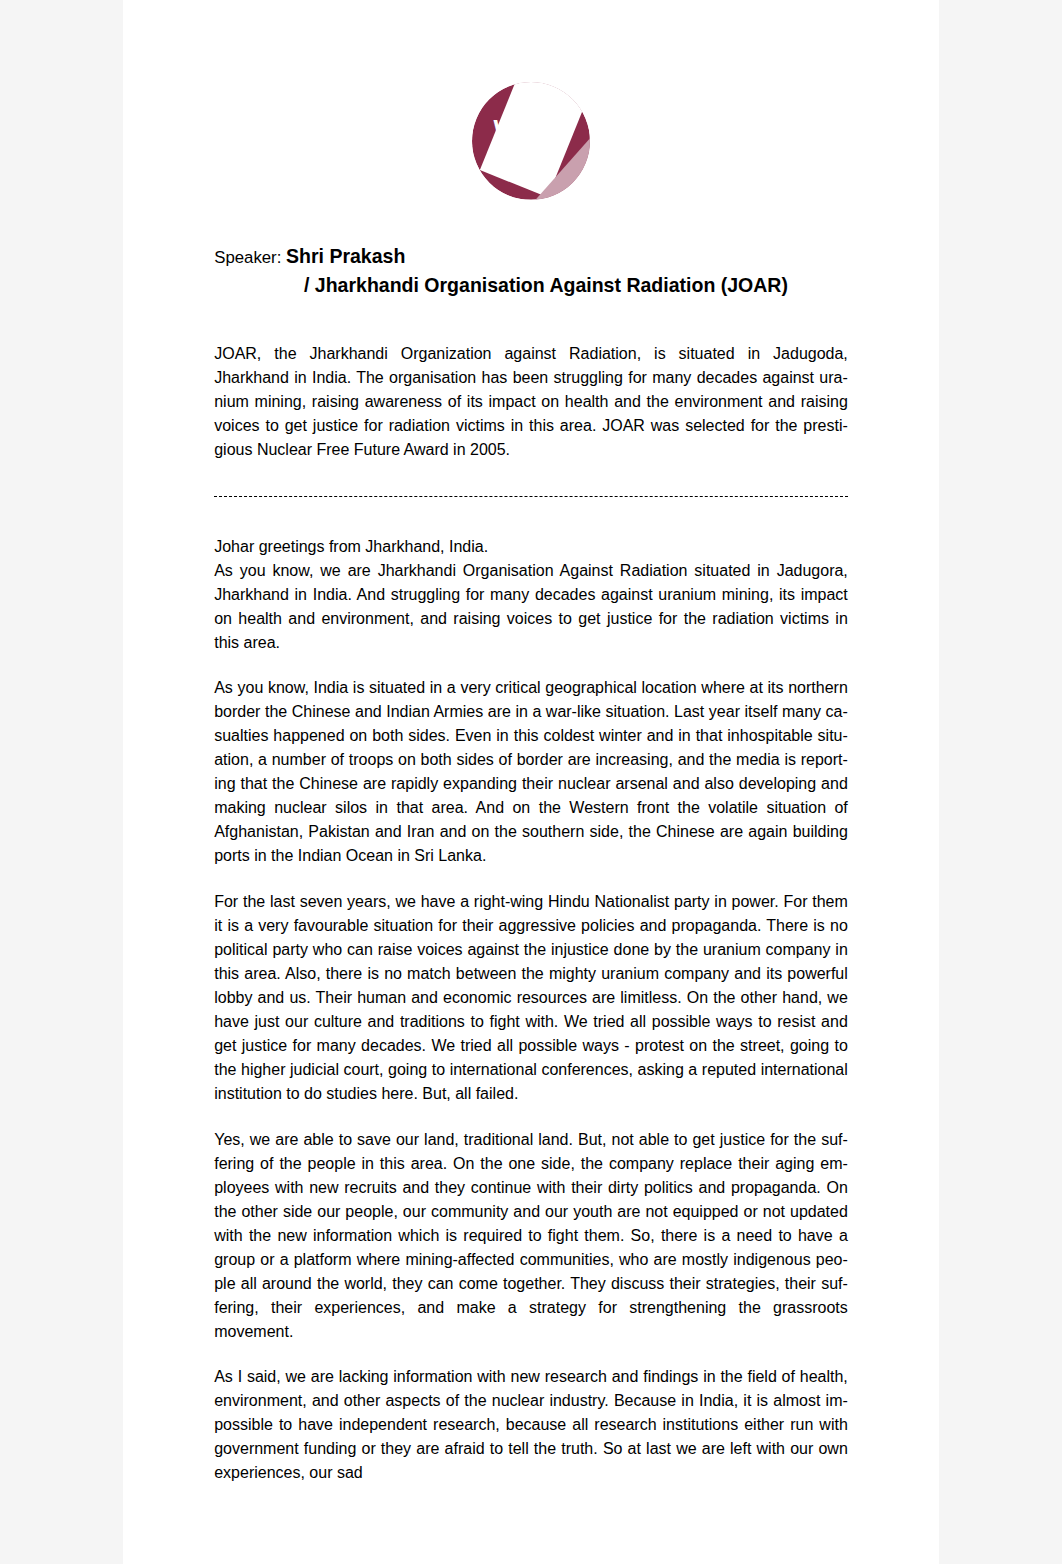WNSF 2021
Speaker: Shri Prakash / Jharkhandi Organisation Against Radiation (JOAR)
JOAR, the Jharkhandi Organization against Radiation, is situated in Jadugoda, Jharkhand in India. The organisation has been struggling for many decades against uranium mining, raising awareness of its impact on health and the environment and raising voices to get justice for radiation victims in this area. JOAR was selected for the prestigious Nuclear Free Future Award in 2005.
Johar greetings from Jharkhand, India.
As you know, we are Jharkhandi Organisation Against Radiation situated in Jadugora, Jharkhand in India. And struggling for many decades against uranium mining, its impact on health and environment, and raising voices to get justice for the radiation victims in this area.
As you know, India is situated in a very critical geographical location where at its northern border the Chinese and Indian Armies are in a war-like situation. Last year itself many casualties happened on both sides. Even in this coldest winter and in that inhospitable situation, a number of troops on both sides of border are increasing, and the media is reporting that the Chinese are rapidly expanding their nuclear arsenal and also developing and making nuclear silos in that area. And on the Western front the volatile situation of Afghanistan, Pakistan and Iran and on the southern side, the Chinese are again building ports in the Indian Ocean in Sri Lanka.
For the last seven years, we have a right-wing Hindu Nationalist party in power. For them it is a very favourable situation for their aggressive policies and propaganda. There is no political party who can raise voices against the injustice done by the uranium company in this area. Also, there is no match between the mighty uranium company and its powerful lobby and us. Their human and economic resources are limitless. On the other hand, we have just our culture and traditions to fight with. We tried all possible ways to resist and get justice for many decades. We tried all possible ways - protest on the street, going to the higher judicial court, going to international conferences, asking a reputed international institution to do studies here. But, all failed.
Yes, we are able to save our land, traditional land. But, not able to get justice for the suffering of the people in this area. On the one side, the company replace their aging employees with new recruits and they continue with their dirty politics and propaganda. On the other side our people, our community and our youth are not equipped or not updated with the new information which is required to fight them. So, there is a need to have a group or a platform where mining-affected communities, who are mostly indigenous people all around the world, they can come together. They discuss their strategies, their suffering, their experiences, and make a strategy for strengthening the grassroots movement.
As I said, we are lacking information with new research and findings in the field of health, environment, and other aspects of the nuclear industry. Because in India, it is almost impossible to have independent research, because all research institutions either run with government funding or they are afraid to tell the truth. So at last we are left with our own experiences, our sad